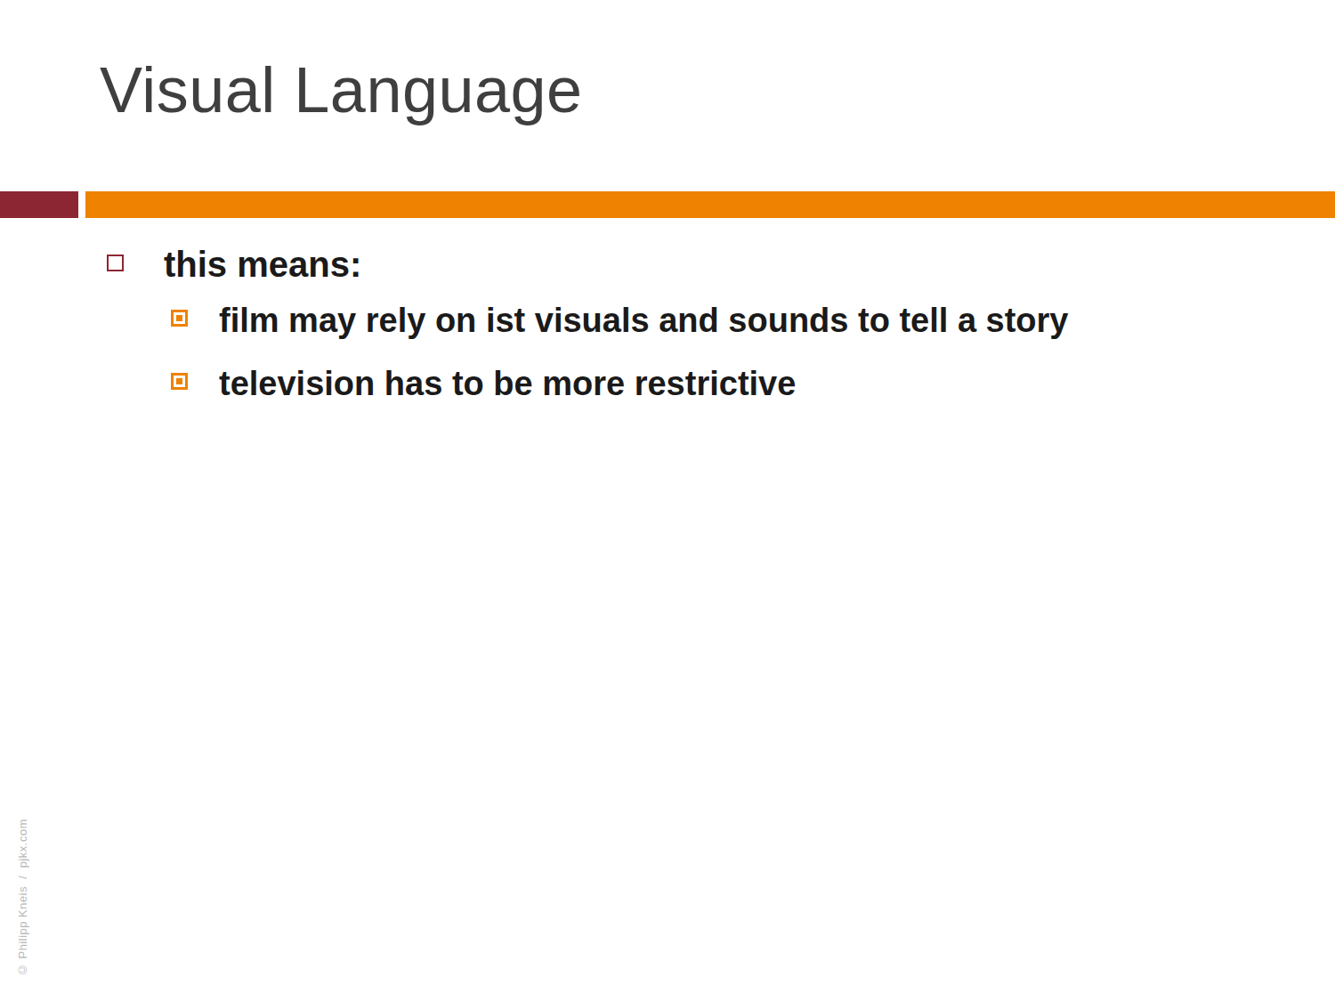Visual Language
this means:
film may rely on ist visuals and sounds to tell a story
television has to be more restrictive
© Philipp Kneis / pjkx.com